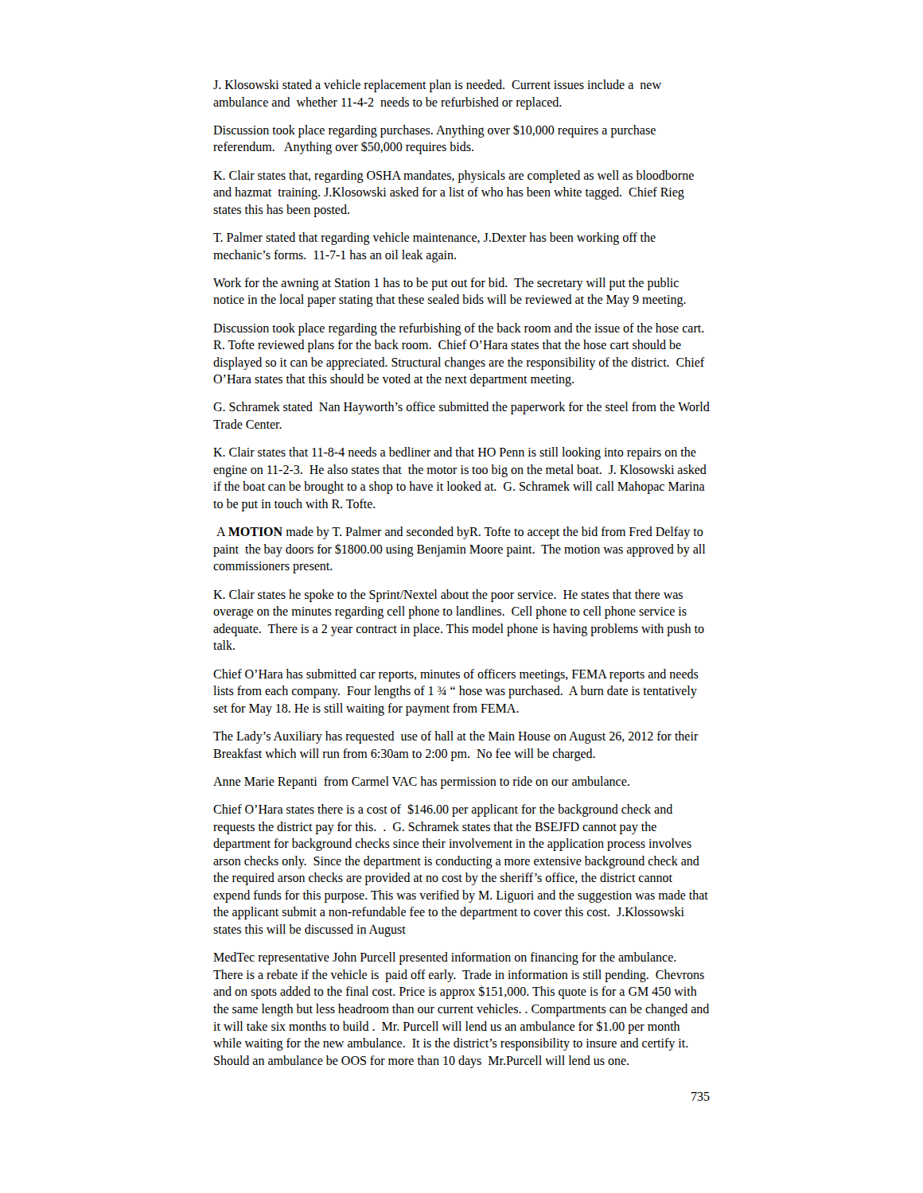J. Klosowski stated a vehicle replacement plan is needed. Current issues include a new ambulance and whether 11-4-2 needs to be refurbished or replaced.
Discussion took place regarding purchases. Anything over $10,000 requires a purchase referendum. Anything over $50,000 requires bids.
K. Clair states that, regarding OSHA mandates, physicals are completed as well as bloodborne and hazmat training. J.Klosowski asked for a list of who has been white tagged. Chief Rieg states this has been posted.
T. Palmer stated that regarding vehicle maintenance, J.Dexter has been working off the mechanic’s forms. 11-7-1 has an oil leak again.
Work for the awning at Station 1 has to be put out for bid. The secretary will put the public notice in the local paper stating that these sealed bids will be reviewed at the May 9 meeting.
Discussion took place regarding the refurbishing of the back room and the issue of the hose cart. R. Tofte reviewed plans for the back room. Chief O’Hara states that the hose cart should be displayed so it can be appreciated. Structural changes are the responsibility of the district. Chief O’Hara states that this should be voted at the next department meeting.
G. Schramek stated Nan Hayworth’s office submitted the paperwork for the steel from the World Trade Center.
K. Clair states that 11-8-4 needs a bedliner and that HO Penn is still looking into repairs on the engine on 11-2-3. He also states that the motor is too big on the metal boat. J. Klosowski asked if the boat can be brought to a shop to have it looked at. G. Schramek will call Mahopac Marina to be put in touch with R. Tofte.
A MOTION made by T. Palmer and seconded byR. Tofte to accept the bid from Fred Delfay to paint the bay doors for $1800.00 using Benjamin Moore paint. The motion was approved by all commissioners present.
K. Clair states he spoke to the Sprint/Nextel about the poor service. He states that there was overage on the minutes regarding cell phone to landlines. Cell phone to cell phone service is adequate. There is a 2 year contract in place. This model phone is having problems with push to talk.
Chief O’Hara has submitted car reports, minutes of officers meetings, FEMA reports and needs lists from each company. Four lengths of 1 ¾ “ hose was purchased. A burn date is tentatively set for May 18. He is still waiting for payment from FEMA.
The Lady’s Auxiliary has requested use of hall at the Main House on August 26, 2012 for their Breakfast which will run from 6:30am to 2:00 pm. No fee will be charged.
Anne Marie Repanti from Carmel VAC has permission to ride on our ambulance.
Chief O’Hara states there is a cost of $146.00 per applicant for the background check and requests the district pay for this. . G. Schramek states that the BSEJFD cannot pay the department for background checks since their involvement in the application process involves arson checks only. Since the department is conducting a more extensive background check and the required arson checks are provided at no cost by the sheriff’s office, the district cannot expend funds for this purpose. This was verified by M. Liguori and the suggestion was made that the applicant submit a non-refundable fee to the department to cover this cost. J.Klossowski states this will be discussed in August
MedTec representative John Purcell presented information on financing for the ambulance. There is a rebate if the vehicle is paid off early. Trade in information is still pending. Chevrons and on spots added to the final cost. Price is approx $151,000. This quote is for a GM 450 with the same length but less headroom than our current vehicles. . Compartments can be changed and it will take six months to build . Mr. Purcell will lend us an ambulance for $1.00 per month while waiting for the new ambulance. It is the district’s responsibility to insure and certify it. Should an ambulance be OOS for more than 10 days Mr.Purcell will lend us one.
735